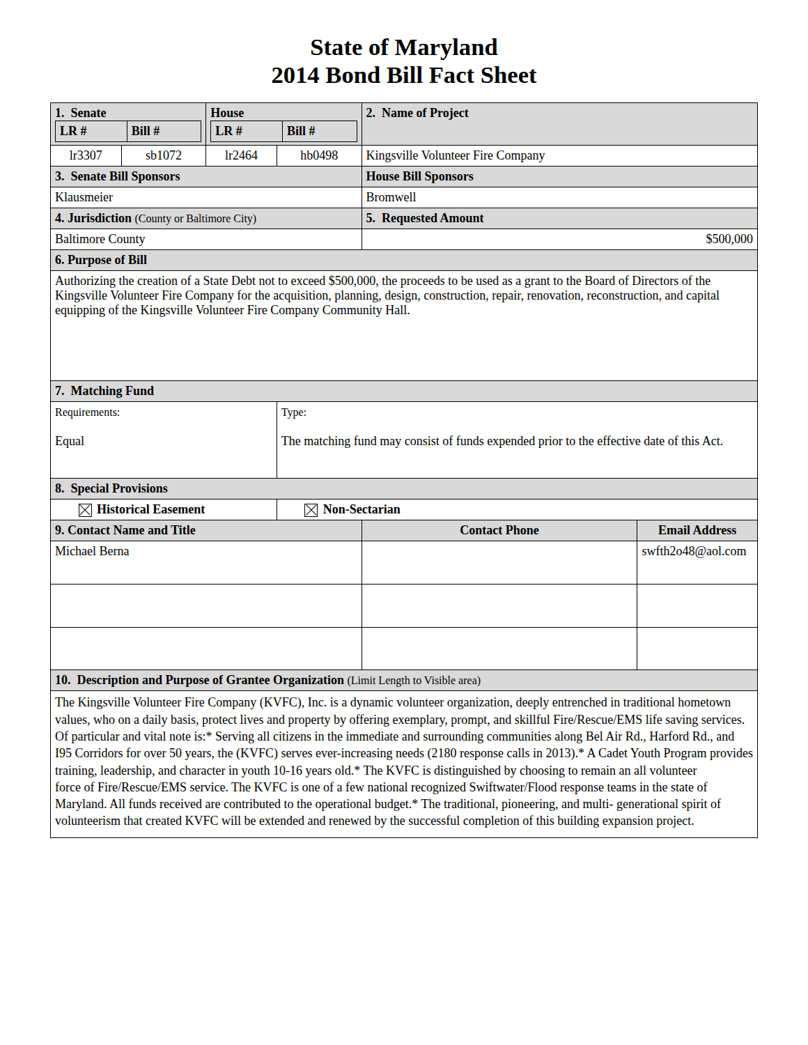State of Maryland
2014 Bond Bill Fact Sheet
| 1. Senate / LR # / Bill # / | House / LR # / Bill # / | 2. Name of Project |
| lr3307 | sb1072 | lr2464 | hb0498 | Kingsville Volunteer Fire Company |
| 3. Senate Bill Sponsors | House Bill Sponsors |
| Klausmeier | Bromwell |
| 4. Jurisdiction (County or Baltimore City) | 5. Requested Amount |
| Baltimore County | $500,000 |
| 6. Purpose of Bill |
| Authorizing the creation of a State Debt not to exceed $500,000, the proceeds to be used as a grant to the Board of Directors of the Kingsville Volunteer Fire Company for the acquisition, planning, design, construction, repair, renovation, reconstruction, and capital equipping of the Kingsville Volunteer Fire Company Community Hall. |
| 7. Matching Fund |
| Requirements: Equal | Type: The matching fund may consist of funds expended prior to the effective date of this Act. |
| 8. Special Provisions |
| Historical Easement | Non-Sectarian |
| 9. Contact Name and Title | Contact Phone | Email Address |
| Michael Berna | | swfth2o48@aol.com |
| 10. Description and Purpose of Grantee Organization (Limit Length to Visible area) |
| The Kingsville Volunteer Fire Company (KVFC), Inc. is a dynamic volunteer organization, deeply entrenched in traditional hometown values, who on a daily basis, protect lives and property by offering exemplary, prompt, and skillful Fire/Rescue/EMS life saving services. Of particular and vital note is:* Serving all citizens in the immediate and surrounding communities along Bel Air Rd., Harford Rd., and I95 Corridors for over 50 years, the (KVFC) serves ever-increasing needs (2180 response calls in 2013).* A Cadet Youth Program provides training, leadership, and character in youth 10-16 years old.* The KVFC is distinguished by choosing to remain an all volunteer force of Fire/Rescue/EMS service. The KVFC is one of a few national recognized Swiftwater/Flood response teams in the state of Maryland. All funds received are contributed to the operational budget.* The traditional, pioneering, and multi- generational spirit of volunteerism that created KVFC will be extended and renewed by the successful completion of this building expansion project. |